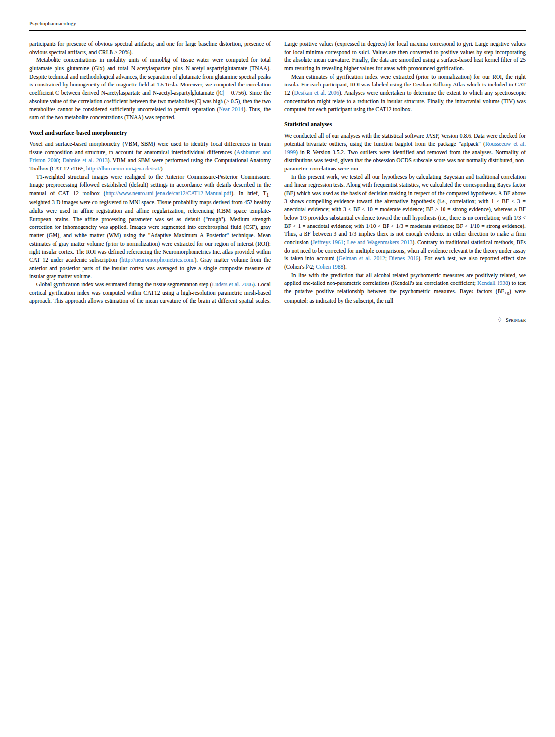Psychopharmacology
participants for presence of obvious spectral artifacts; and one for large baseline distortion, presence of obvious spectral artifacts, and CRLB > 20%).
Metabolite concentrations in molality units of mmol/kg of tissue water were computed for total glutamate plus glutamine (Glx) and total N-acetylaspartate plus N-acetyl-aspartylglutamate (TNAA). Despite technical and methodological advances, the separation of glutamate from glutamine spectral peaks is constrained by homogeneity of the magnetic field at 1.5 Tesla. Moreover, we computed the correlation coefficient C between derived N-acetylaspartate and N-acetyl-aspartylglutamate (|C| = 0.756). Since the absolute value of the correlation coefficient between the two metabolites |C| was high (> 0.5), then the two metabolites cannot be considered sufficiently uncorrelated to permit separation (Near 2014). Thus, the sum of the two metabolite concentrations (TNAA) was reported.
Voxel and surface-based morphometry
Voxel and surface-based morphometry (VBM, SBM) were used to identify focal differences in brain tissue composition and structure, to account for anatomical interindividual differences (Ashburner and Friston 2000; Dahnke et al. 2013). VBM and SBM were performed using the Computational Anatomy Toolbox (CAT 12 r1165, http://dbm.neuro.uni-jena.de/cat/).
T1-weighted structural images were realigned to the Anterior Commissure-Posterior Commissure. Image preprocessing followed established (default) settings in accordance with details described in the manual of CAT 12 toolbox (http://www.neuro.uni-jena.de/cat12/CAT12-Manual.pdf). In brief, T1-weighted 3-D images were co-registered to MNI space. Tissue probability maps derived from 452 healthy adults were used in affine registration and affine regularization, referencing ICBM space template-European brains. The affine processing parameter was set as default ("rough"). Medium strength correction for inhomogeneity was applied. Images were segmented into cerebrospinal fluid (CSF), gray matter (GM), and white matter (WM) using the "Adaptive Maximum A Posterior" technique. Mean estimates of gray matter volume (prior to normalization) were extracted for our region of interest (ROI): right insular cortex. The ROI was defined referencing the Neuromorphometrics Inc. atlas provided within CAT 12 under academic subscription (http://neuromorphometrics.com/). Gray matter volume from the anterior and posterior parts of the insular cortex was averaged to give a single composite measure of insular gray matter volume.
Global gyrification index was estimated during the tissue segmentation step (Luders et al. 2006). Local cortical gyrification index was computed within CAT12 using a high-resolution parametric mesh-based approach. This approach allows estimation of the mean curvature of the brain at different spatial scales. Large positive values (expressed in degrees) for local maxima correspond to gyri. Large negative values for local minima correspond to sulci. Values are then converted to positive values by step incorporating the absolute mean curvature. Finally, the data are smoothed using a surface-based heat kernel filter of 25 mm resulting in revealing higher values for areas with pronounced gyrification.
Mean estimates of gyrification index were extracted (prior to normalization) for our ROI, the right insula. For each participant, ROI was labeled using the Desikan-Killiany Atlas which is included in CAT 12 (Desikan et al. 2006). Analyses were undertaken to determine the extent to which any spectroscopic concentration might relate to a reduction in insular structure. Finally, the intracranial volume (TIV) was computed for each participant using the CAT12 toolbox.
Statistical analyses
We conducted all of our analyses with the statistical software JASP, Version 0.8.6. Data were checked for potential bivariate outliers, using the function bagplot from the package "aplpack" (Rousseeuw et al. 1999) in R Version 3.5.2. Two outliers were identified and removed from the analyses. Normality of distributions was tested, given that the obsession OCDS subscale score was not normally distributed, non-parametric correlations were run.
In this present work, we tested all our hypotheses by calculating Bayesian and traditional correlation and linear regression tests. Along with frequentist statistics, we calculated the corresponding Bayes factor (BF) which was used as the basis of decision-making in respect of the compared hypotheses. A BF above 3 shows compelling evidence toward the alternative hypothesis (i.e., correlation; with 1 < BF < 3 = anecdotal evidence; with 3 < BF < 10 = moderate evidence; BF > 10 = strong evidence), whereas a BF below 1/3 provides substantial evidence toward the null hypothesis (i.e., there is no correlation; with 1/3 < BF < 1 = anecdotal evidence; with 1/10 < BF < 1/3 = moderate evidence; BF < 1/10 = strong evidence). Thus, a BF between 3 and 1/3 implies there is not enough evidence in either direction to make a firm conclusion (Jeffreys 1961; Lee and Wagenmakers 2013). Contrary to traditional statistical methods, BFs do not need to be corrected for multiple comparisons, when all evidence relevant to the theory under assay is taken into account (Gelman et al. 2012; Dienes 2016). For each test, we also reported effect size (Cohen's f^2; Cohen 1988).
In line with the prediction that all alcohol-related psychometric measures are positively related, we applied one-tailed non-parametric correlations (Kendall's tau correlation coefficient; Kendall 1938) to test the putative positive relationship between the psychometric measures. Bayes factors (BF+o) were computed: as indicated by the subscript, the null
♢ Springer